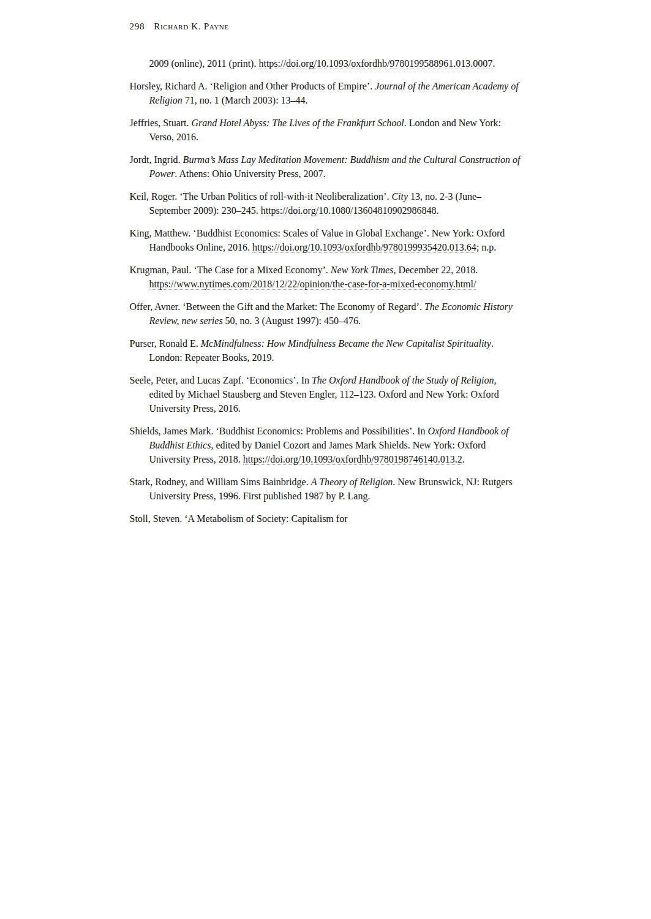298 Richard K. Payne
2009 (online), 2011 (print). https://doi.org/10.1093/oxfordhb/9780199588961.013.0007.
Horsley, Richard A. ‘Religion and Other Products of Empire’. Journal of the American Academy of Religion 71, no. 1 (March 2003): 13–44.
Jeffries, Stuart. Grand Hotel Abyss: The Lives of the Frankfurt School. London and New York: Verso, 2016.
Jordt, Ingrid. Burma’s Mass Lay Meditation Movement: Buddhism and the Cultural Construction of Power. Athens: Ohio University Press, 2007.
Keil, Roger. ‘The Urban Politics of roll-with-it Neoliberalization’. City 13, no. 2-3 (June–September 2009): 230–245. https://doi.org/10.1080/13604810902986848.
King, Matthew. ‘Buddhist Economics: Scales of Value in Global Exchange’. New York: Oxford Handbooks Online, 2016. https://doi.org/10.1093/oxfordhb/9780199935420.013.64; n.p.
Krugman, Paul. ‘The Case for a Mixed Economy’. New York Times, December 22, 2018. https://www.nytimes.com/2018/12/22/opinion/the-case-for-a-mixed-economy.html/
Offer, Avner. ‘Between the Gift and the Market: The Economy of Regard’. The Economic History Review, new series 50, no. 3 (August 1997): 450–476.
Purser, Ronald E. McMindfulness: How Mindfulness Became the New Capitalist Spirituality. London: Repeater Books, 2019.
Seele, Peter, and Lucas Zapf. ‘Economics’. In The Oxford Handbook of the Study of Religion, edited by Michael Stausberg and Steven Engler, 112–123. Oxford and New York: Oxford University Press, 2016.
Shields, James Mark. ‘Buddhist Economics: Problems and Possibilities’. In Oxford Handbook of Buddhist Ethics, edited by Daniel Cozort and James Mark Shields. New York: Oxford University Press, 2018. https://doi.org/10.1093/oxfordhb/9780198746140.013.2.
Stark, Rodney, and William Sims Bainbridge. A Theory of Religion. New Brunswick, NJ: Rutgers University Press, 1996. First published 1987 by P. Lang.
Stoll, Steven. ‘A Metabolism of Society: Capitalism for